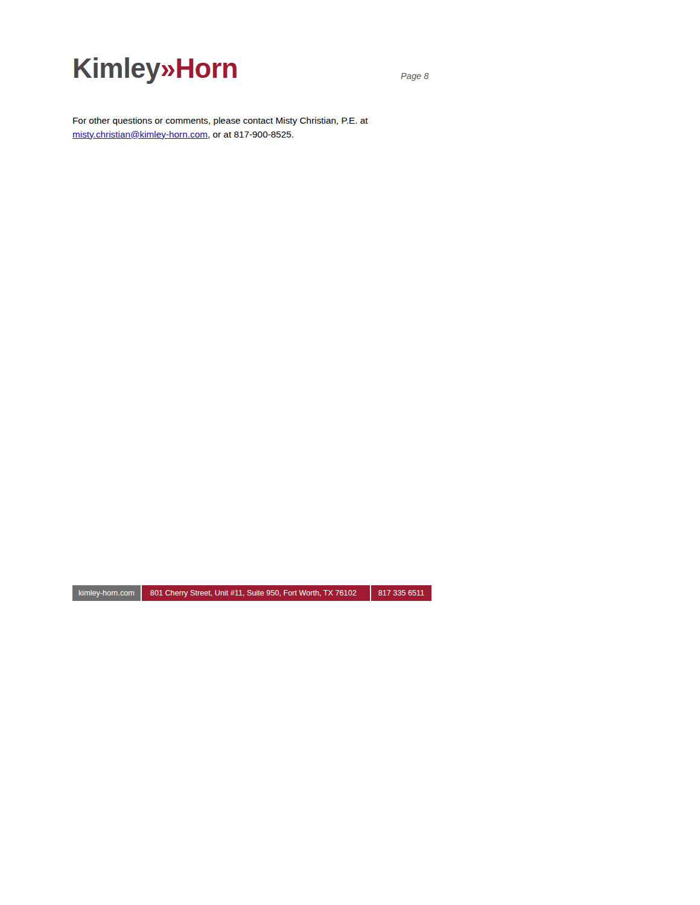Kimley»Horn
Page 8
For other questions or comments, please contact Misty Christian, P.E. at misty.christian@kimley-horn.com, or at 817-900-8525.
kimley-horn.com
801 Cherry Street, Unit #11, Suite 950, Fort Worth, TX 76102
817 335 6511